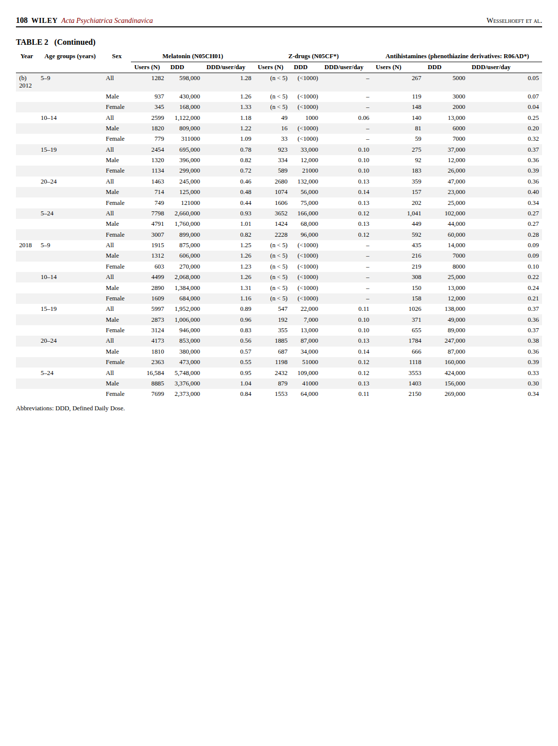108 WILEY Acta Psychiatrica Scandinavica Wesselhoeft et al.
TABLE 2 (Continued)
| Year | Age groups (years) | Sex | Melatonin (N05CH01) | Z-drugs (N05CF*) | Antihistamines (phenothiazine derivatives: R06AD*) |
| --- | --- | --- | --- | --- | --- |
| Users (N) | DDD | DDD/user/day | Users (N) | DDD | DDD/user/day | Users (N) | DDD | DDD/user/day |
| (b) 2012 | 5–9 | All | 1282 | 598,000 | 1.28 | (n < 5) | (<1000) | – | 267 | 5000 | 0.05 |
| | | Male | 937 | 430,000 | 1.26 | (n < 5) | (<1000) | – | 119 | 3000 | 0.07 |
| | | Female | 345 | 168,000 | 1.33 | (n < 5) | (<1000) | – | 148 | 2000 | 0.04 |
| | 10–14 | All | 2599 | 1,122,000 | 1.18 | 49 | 1000 | 0.06 | 140 | 13,000 | 0.25 |
| | | Male | 1820 | 809,000 | 1.22 | 16 | (<1000) | – | 81 | 6000 | 0.20 |
| | | Female | 779 | 311000 | 1.09 | 33 | (<1000) | – | 59 | 7000 | 0.32 |
| | 15–19 | All | 2454 | 695,000 | 0.78 | 923 | 33,000 | 0.10 | 275 | 37,000 | 0.37 |
| | | Male | 1320 | 396,000 | 0.82 | 334 | 12,000 | 0.10 | 92 | 12,000 | 0.36 |
| | | Female | 1134 | 299,000 | 0.72 | 589 | 21000 | 0.10 | 183 | 26,000 | 0.39 |
| | 20–24 | All | 1463 | 245,000 | 0.46 | 2680 | 132,000 | 0.13 | 359 | 47,000 | 0.36 |
| | | Male | 714 | 125,000 | 0.48 | 1074 | 56,000 | 0.14 | 157 | 23,000 | 0.40 |
| | | Female | 749 | 121000 | 0.44 | 1606 | 75,000 | 0.13 | 202 | 25,000 | 0.34 |
| | 5–24 | All | 7798 | 2,660,000 | 0.93 | 3652 | 166,000 | 0.12 | 1,041 | 102,000 | 0.27 |
| | | Male | 4791 | 1,760,000 | 1.01 | 1424 | 68,000 | 0.13 | 449 | 44,000 | 0.27 |
| | | Female | 3007 | 899,000 | 0.82 | 2228 | 96,000 | 0.12 | 592 | 60,000 | 0.28 |
| 2018 | 5–9 | All | 1915 | 875,000 | 1.25 | (n < 5) | (<1000) | – | 435 | 14,000 | 0.09 |
| | | Male | 1312 | 606,000 | 1.26 | (n < 5) | (<1000) | – | 216 | 7000 | 0.09 |
| | | Female | 603 | 270,000 | 1.23 | (n < 5) | (<1000) | – | 219 | 8000 | 0.10 |
| | 10–14 | All | 4499 | 2,068,000 | 1.26 | (n < 5) | (<1000) | – | 308 | 25,000 | 0.22 |
| | | Male | 2890 | 1,384,000 | 1.31 | (n < 5) | (<1000) | – | 150 | 13,000 | 0.24 |
| | | Female | 1609 | 684,000 | 1.16 | (n < 5) | (<1000) | – | 158 | 12,000 | 0.21 |
| | 15–19 | All | 5997 | 1,952,000 | 0.89 | 547 | 22,000 | 0.11 | 1026 | 138,000 | 0.37 |
| | | Male | 2873 | 1,006,000 | 0.96 | 192 | 7,000 | 0.10 | 371 | 49,000 | 0.36 |
| | | Female | 3124 | 946,000 | 0.83 | 355 | 13,000 | 0.10 | 655 | 89,000 | 0.37 |
| | 20–24 | All | 4173 | 853,000 | 0.56 | 1885 | 87,000 | 0.13 | 1784 | 247,000 | 0.38 |
| | | Male | 1810 | 380,000 | 0.57 | 687 | 34,000 | 0.14 | 666 | 87,000 | 0.36 |
| | | Female | 2363 | 473,000 | 0.55 | 1198 | 51000 | 0.12 | 1118 | 160,000 | 0.39 |
| | 5–24 | All | 16,584 | 5,748,000 | 0.95 | 2432 | 109,000 | 0.12 | 3553 | 424,000 | 0.33 |
| | | Male | 8885 | 3,376,000 | 1.04 | 879 | 41000 | 0.13 | 1403 | 156,000 | 0.30 |
| | | Female | 7699 | 2,373,000 | 0.84 | 1553 | 64,000 | 0.11 | 2150 | 269,000 | 0.34 |
Abbreviations: DDD, Defined Daily Dose.